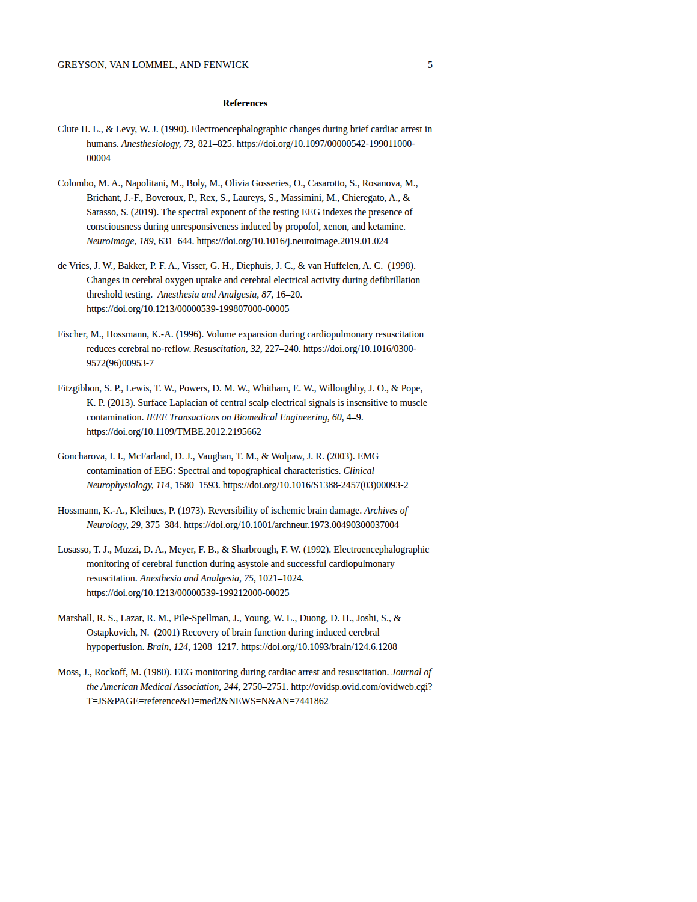GREYSON, VAN LOMMEL, AND FENWICK 5
References
Clute H. L., & Levy, W. J. (1990). Electroencephalographic changes during brief cardiac arrest in humans. Anesthesiology, 73, 821–825. https://doi.org/10.1097/00000542-199011000-00004
Colombo, M. A., Napolitani, M., Boly, M., Olivia Gosseries, O., Casarotto, S., Rosanova, M., Brichant, J.-F., Boveroux, P., Rex, S., Laureys, S., Massimini, M., Chieregato, A., & Sarasso, S. (2019). The spectral exponent of the resting EEG indexes the presence of consciousness during unresponsiveness induced by propofol, xenon, and ketamine. NeuroImage, 189, 631–644. https://doi.org/10.1016/j.neuroimage.2019.01.024
de Vries, J. W., Bakker, P. F. A., Visser, G. H., Diephuis, J. C., & van Huffelen, A. C. (1998). Changes in cerebral oxygen uptake and cerebral electrical activity during defibrillation threshold testing. Anesthesia and Analgesia, 87, 16–20. https://doi.org/10.1213/00000539-199807000-00005
Fischer, M., Hossmann, K.-A. (1996). Volume expansion during cardiopulmonary resuscitation reduces cerebral no-reflow. Resuscitation, 32, 227–240. https://doi.org/10.1016/0300-9572(96)00953-7
Fitzgibbon, S. P., Lewis, T. W., Powers, D. M. W., Whitham, E. W., Willoughby, J. O., & Pope, K. P. (2013). Surface Laplacian of central scalp electrical signals is insensitive to muscle contamination. IEEE Transactions on Biomedical Engineering, 60, 4–9. https://doi.org/10.1109/TMBE.2012.2195662
Goncharova, I. I., McFarland, D. J., Vaughan, T. M., & Wolpaw, J. R. (2003). EMG contamination of EEG: Spectral and topographical characteristics. Clinical Neurophysiology, 114, 1580–1593. https://doi.org/10.1016/S1388-2457(03)00093-2
Hossmann, K.-A., Kleihues, P. (1973). Reversibility of ischemic brain damage. Archives of Neurology, 29, 375–384. https://doi.org/10.1001/archneur.1973.00490300037004
Losasso, T. J., Muzzi, D. A., Meyer, F. B., & Sharbrough, F. W. (1992). Electroencephalographic monitoring of cerebral function during asystole and successful cardiopulmonary resuscitation. Anesthesia and Analgesia, 75, 1021–1024. https://doi.org/10.1213/00000539-199212000-00025
Marshall, R. S., Lazar, R. M., Pile-Spellman, J., Young, W. L., Duong, D. H., Joshi, S., & Ostapkovich, N. (2001) Recovery of brain function during induced cerebral hypoperfusion. Brain, 124, 1208–1217. https://doi.org/10.1093/brain/124.6.1208
Moss, J., Rockoff, M. (1980). EEG monitoring during cardiac arrest and resuscitation. Journal of the American Medical Association, 244, 2750–2751. http://ovidsp.ovid.com/ovidweb.cgi?T=JS&PAGE=reference&D=med2&NEWS=N&AN=7441862